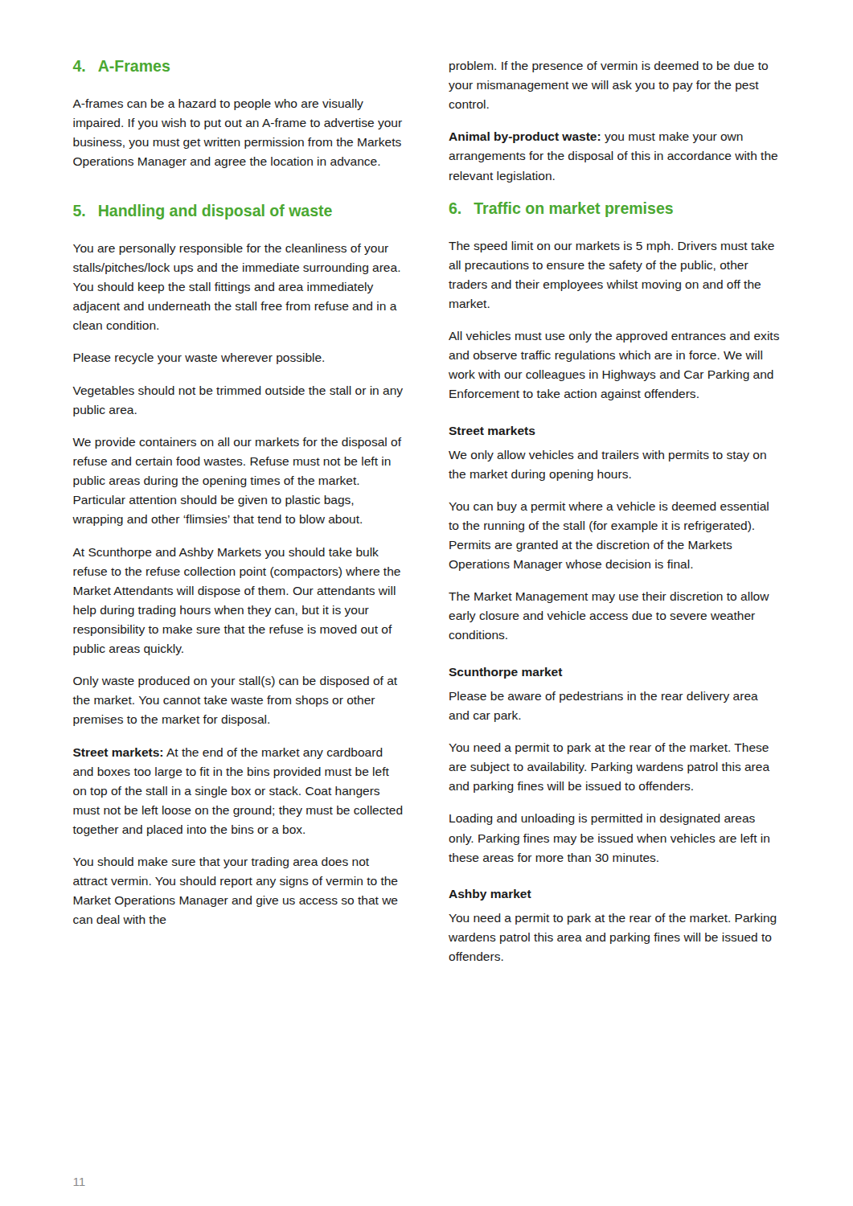4. A-Frames
A-frames can be a hazard to people who are visually impaired. If you wish to put out an A-frame to advertise your business, you must get written permission from the Markets Operations Manager and agree the location in advance.
5. Handling and disposal of waste
You are personally responsible for the cleanliness of your stalls/pitches/lock ups and the immediate surrounding area. You should keep the stall fittings and area immediately adjacent and underneath the stall free from refuse and in a clean condition.
Please recycle your waste wherever possible.
Vegetables should not be trimmed outside the stall or in any public area.
We provide containers on all our markets for the disposal of refuse and certain food wastes. Refuse must not be left in public areas during the opening times of the market. Particular attention should be given to plastic bags, wrapping and other ‘flimsies’ that tend to blow about.
At Scunthorpe and Ashby Markets you should take bulk refuse to the refuse collection point (compactors) where the Market Attendants will dispose of them. Our attendants will help during trading hours when they can, but it is your responsibility to make sure that the refuse is moved out of public areas quickly.
Only waste produced on your stall(s) can be disposed of at the market. You cannot take waste from shops or other premises to the market for disposal.
Street markets: At the end of the market any cardboard and boxes too large to fit in the bins provided must be left on top of the stall in a single box or stack. Coat hangers must not be left loose on the ground; they must be collected together and placed into the bins or a box.
You should make sure that your trading area does not attract vermin. You should report any signs of vermin to the Market Operations Manager and give us access so that we can deal with the
problem. If the presence of vermin is deemed to be due to your mismanagement we will ask you to pay for the pest control.
Animal by-product waste: you must make your own arrangements for the disposal of this in accordance with the relevant legislation.
6. Traffic on market premises
The speed limit on our markets is 5 mph. Drivers must take all precautions to ensure the safety of the public, other traders and their employees whilst moving on and off the market.
All vehicles must use only the approved entrances and exits and observe traffic regulations which are in force. We will work with our colleagues in Highways and Car Parking and Enforcement to take action against offenders.
Street markets
We only allow vehicles and trailers with permits to stay on the market during opening hours.
You can buy a permit where a vehicle is deemed essential to the running of the stall (for example it is refrigerated). Permits are granted at the discretion of the Markets Operations Manager whose decision is final.
The Market Management may use their discretion to allow early closure and vehicle access due to severe weather conditions.
Scunthorpe market
Please be aware of pedestrians in the rear delivery area and car park.
You need a permit to park at the rear of the market. These are subject to availability. Parking wardens patrol this area and parking fines will be issued to offenders.
Loading and unloading is permitted in designated areas only. Parking fines may be issued when vehicles are left in these areas for more than 30 minutes.
Ashby market
You need a permit to park at the rear of the market. Parking wardens patrol this area and parking fines will be issued to offenders.
11